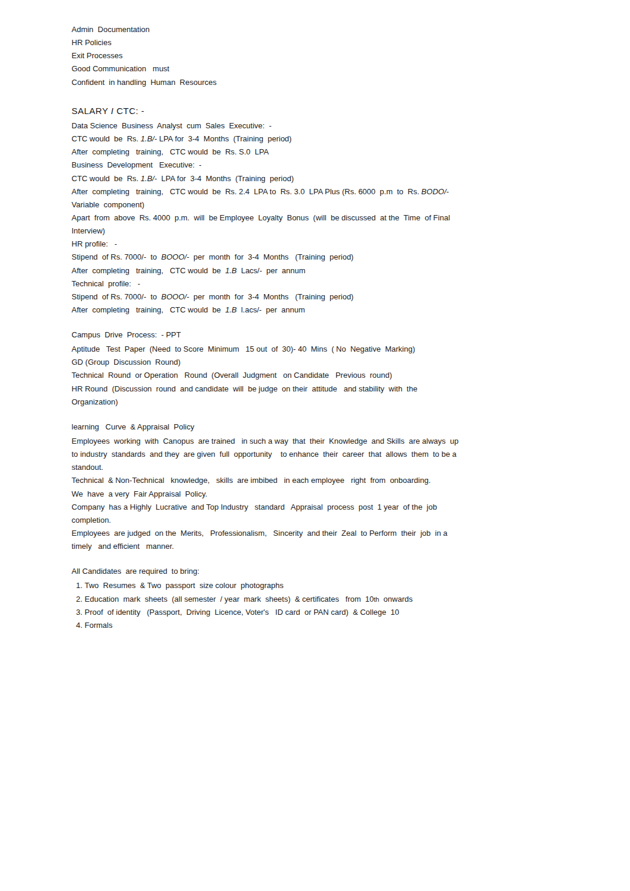Admin Documentation
HR Policies
Exit Processes
Good Communication must
Confident in handling Human Resources
SALARY I CTC: -
Data Science Business Analyst cum Sales Executive: -
CTC would be Rs. 1.B/- LPA for 3-4 Months (Training period)
After completing training, CTC would be Rs. S.0 LPA
Business Development Executive: -
CTC would be Rs. 1.B/- LPA for 3-4 Months (Training period)
After completing training, CTC would be Rs. 2.4 LPA to Rs. 3.0 LPA Plus (Rs. 6000 p.m to Rs. BODO/-
Variable component)
Apart from above Rs. 4000 p.m. will be Employee Loyalty Bonus (will be discussed at the Time of Final
Interview)
HR profile: -
Stipend of Rs. 7000/- to BOOO/- per month for 3-4 Months (Training period)
After completing training, CTC would be 1.B Lacs/- per annum
Technical profile: -
Stipend of Rs. 7000/- to BOOO/- per month for 3-4 Months (Training period)
After completing training, CTC would be 1.B l.acs/- per annum
Campus Drive Process: - PPT
Aptitude Test Paper (Need to Score Minimum 15 out of 30)- 40 Mins ( No Negative Marking)
GD (Group Discussion Round)
Technical Round or Operation Round (Overall Judgment on Candidate Previous round)
HR Round (Discussion round and candidate will be judge on their attitude and stability with the
Organization)
learning Curve & Appraisal Policy
Employees working with Canopus are trained in such a way that their Knowledge and Skills are always up
to industry standards and they are given full opportunity to enhance their career that allows them to be a
standout.
Technical & Non-Technical knowledge, skills are imbibed in each employee right from onboarding.
We have a very Fair Appraisal Policy.
Company has a Highly Lucrative and Top Industry standard Appraisal process post 1 year of the job
completion.
Employees are judged on the Merits, Professionalism, Sincerity and their Zeal to Perform their job in a
timely and efficient manner.
All Candidates are required to bring:
Two Resumes & Two passport size colour photographs
Education mark sheets (all semester / year mark sheets) & certificates from 10th onwards
Proof of identity (Passport, Driving Licence, Voter's ID card or PAN card) & College 10
Formals